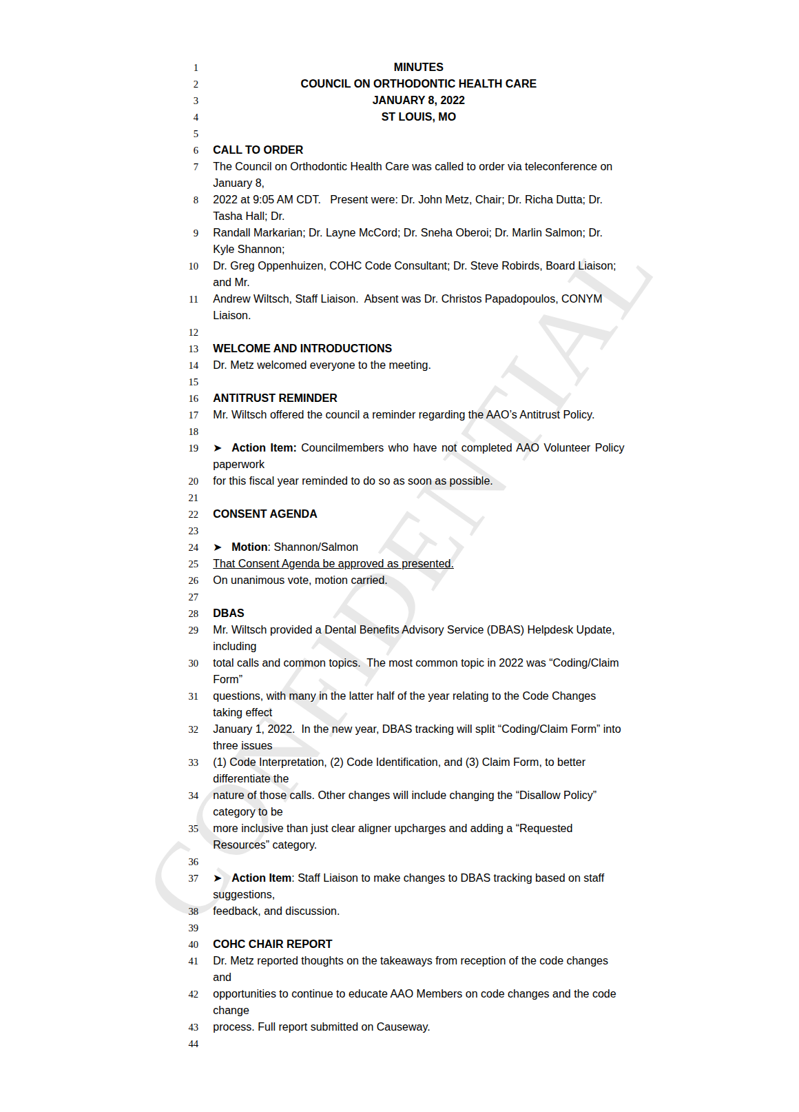CONFIDENTIAL
| 1 | MINUTES |
| 2 | COUNCIL ON ORTHODONTIC HEALTH CARE |
| 3 | JANUARY 8, 2022 |
| 4 | ST LOUIS, MO |
| 5 | |
| 6 | CALL TO ORDER |
| 7 | The Council on Orthodontic Health Care was called to order via teleconference on January 8, |
| 8 | 2022 at 9:05 AM CDT. Present were: Dr. John Metz, Chair; Dr. Richa Dutta; Dr. Tasha Hall; Dr. |
| 9 | Randall Markarian; Dr. Layne McCord; Dr. Sneha Oberoi; Dr. Marlin Salmon; Dr. Kyle Shannon; |
| 10 | Dr. Greg Oppenhuizen, COHC Code Consultant; Dr. Steve Robirds, Board Liaison; and Mr. |
| 11 | Andrew Wiltsch, Staff Liaison. Absent was Dr. Christos Papadopoulos, CONYM Liaison. |
| 12 | |
| 13 | WELCOME AND INTRODUCTIONS |
| 14 | Dr. Metz welcomed everyone to the meeting. |
| 15 | |
| 16 | ANTITRUST REMINDER |
| 17 | Mr. Wiltsch offered the council a reminder regarding the AAO’s Antitrust Policy. |
| 18 | |
| 19 | ➤ Action Item: Councilmembers who have not completed AAO Volunteer Policy paperwork |
| 20 | for this fiscal year reminded to do so as soon as possible. |
| 21 | |
| 22 | CONSENT AGENDA |
| 23 | |
| 24 | ➤ Motion : Shannon/Salmon |
| 25 | That Consent Agenda be approved as presented. |
| 26 | On unanimous vote, motion carried. |
| 27 | |
| 28 | DBAS |
| 29 | Mr. Wiltsch provided a Dental Benefits Advisory Service (DBAS) Helpdesk Update, including |
| 30 | total calls and common topics. The most common topic in 2022 was “Coding/Claim Form” |
| 31 | questions, with many in the latter half of the year relating to the Code Changes taking effect |
| 32 | January 1, 2022. In the new year, DBAS tracking will split “Coding/Claim Form” into three issues |
| 33 | (1) Code Interpretation, (2) Code Identification, and (3) Claim Form, to better differentiate the |
| 34 | nature of those calls. Other changes will include changing the “Disallow Policy” category to be |
| 35 | more inclusive than just clear aligner upcharges and adding a “Requested Resources” category. |
| 36 | |
| 37 | ➤ Action Item : Staff Liaison to make changes to DBAS tracking based on staff suggestions, |
| 38 | feedback, and discussion. |
| 39 | |
| 40 | COHC CHAIR REPORT |
| 41 | Dr. Metz reported thoughts on the takeaways from reception of the code changes and |
| 42 | opportunities to continue to educate AAO Members on code changes and the code change |
| 43 | process. Full report submitted on Causeway. |
| 44 | |